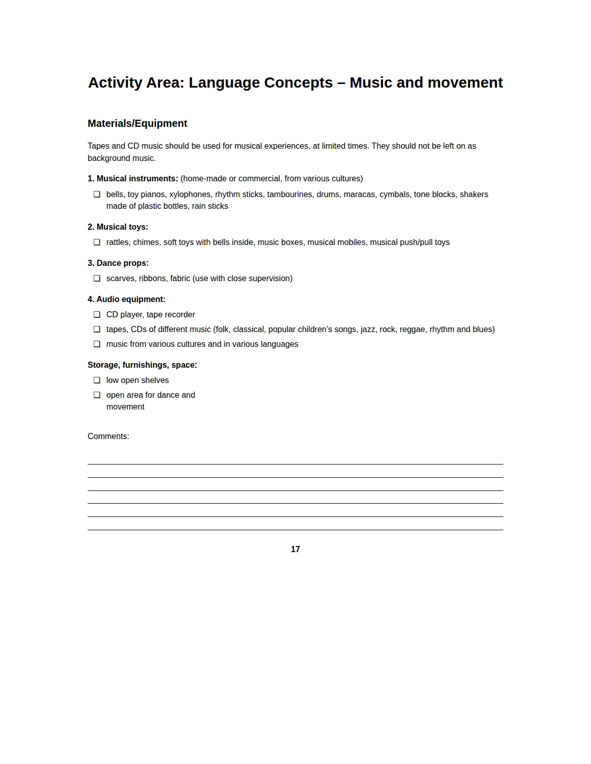Activity Area: Language Concepts – Music and movement
Materials/Equipment
Tapes and CD music should be used for musical experiences, at limited times. They should not be left on as background music.
1. Musical instruments: (home-made or commercial, from various cultures)
bells, toy pianos, xylophones, rhythm sticks, tambourines, drums, maracas, cymbals, tone blocks, shakers made of plastic bottles, rain sticks
2. Musical toys:
rattles, chimes, soft toys with bells inside, music boxes, musical mobiles, musical push/pull toys
3. Dance props:
scarves, ribbons, fabric (use with close supervision)
4. Audio equipment:
CD player, tape recorder
tapes, CDs of different music (folk, classical, popular children’s songs, jazz, rock, reggae, rhythm and blues)
music from various cultures and in various languages
Storage, furnishings, space:
low open shelves
open area for dance and
movement
Comments:
17